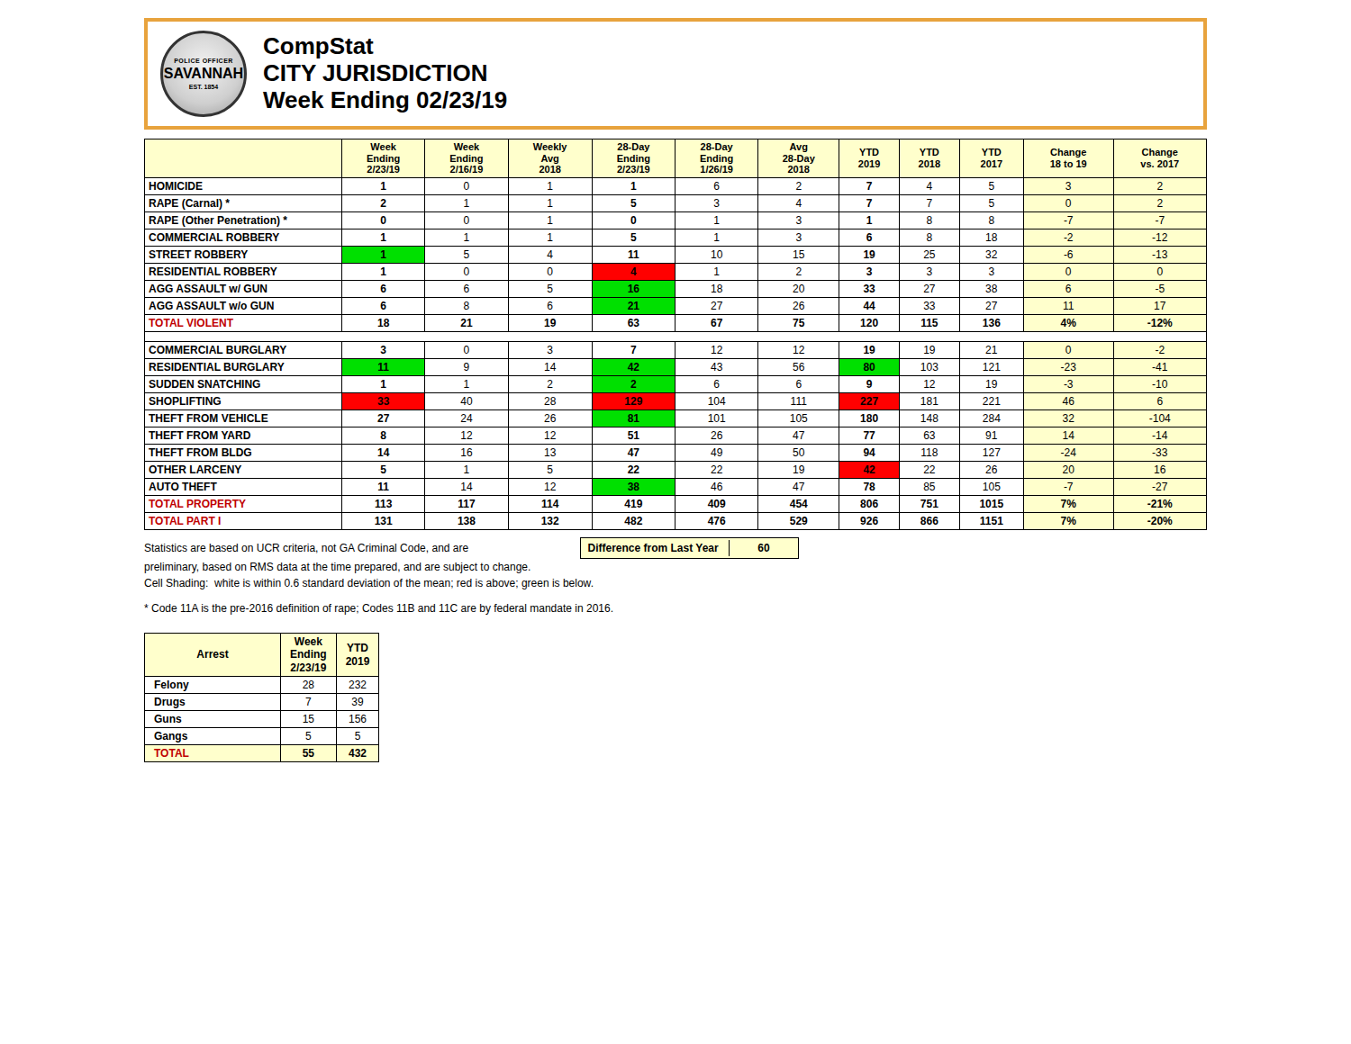POLICE OFFICER
SAVANNAH
EST. 1854
CompStat
CITY JURISDICTION
Week Ending 02/23/19
| | Week Ending 2/23/19 | Week Ending 2/16/19 | Weekly Avg 2018 | 28-Day Ending 2/23/19 | 28-Day Ending 1/26/19 | Avg 28-Day 2018 | YTD 2019 | YTD 2018 | YTD 2017 | Change 18 to 19 | Change vs. 2017 |
| --- | --- | --- | --- | --- | --- | --- | --- | --- | --- | --- | --- |
| HOMICIDE | 1 | 0 | 1 | 1 | 6 | 2 | 7 | 4 | 5 | 3 | 2 |
| RAPE (Carnal) * | 2 | 1 | 1 | 5 | 3 | 4 | 7 | 7 | 5 | 0 | 2 |
| RAPE (Other Penetration) * | 0 | 0 | 1 | 0 | 1 | 3 | 1 | 8 | 8 | -7 | -7 |
| COMMERCIAL ROBBERY | 1 | 1 | 1 | 5 | 1 | 3 | 6 | 8 | 18 | -2 | -12 |
| STREET ROBBERY | 1 | 5 | 4 | 11 | 10 | 15 | 19 | 25 | 32 | -6 | -13 |
| RESIDENTIAL ROBBERY | 1 | 0 | 0 | 4 | 1 | 2 | 3 | 3 | 3 | 0 | 0 |
| AGG ASSAULT w/ GUN | 6 | 6 | 5 | 16 | 18 | 20 | 33 | 27 | 38 | 6 | -5 |
| AGG ASSAULT w/o GUN | 6 | 8 | 6 | 21 | 27 | 26 | 44 | 33 | 27 | 11 | 17 |
| TOTAL VIOLENT | 18 | 21 | 19 | 63 | 67 | 75 | 120 | 115 | 136 | 4% | -12% |
| COMMERCIAL BURGLARY | 3 | 0 | 3 | 7 | 12 | 12 | 19 | 19 | 21 | 0 | -2 |
| RESIDENTIAL BURGLARY | 11 | 9 | 14 | 42 | 43 | 56 | 80 | 103 | 121 | -23 | -41 |
| SUDDEN SNATCHING | 1 | 1 | 2 | 2 | 6 | 6 | 9 | 12 | 19 | -3 | -10 |
| SHOPLIFTING | 33 | 40 | 28 | 129 | 104 | 111 | 227 | 181 | 221 | 46 | 6 |
| THEFT FROM VEHICLE | 27 | 24 | 26 | 81 | 101 | 105 | 180 | 148 | 284 | 32 | -104 |
| THEFT FROM YARD | 8 | 12 | 12 | 51 | 26 | 47 | 77 | 63 | 91 | 14 | -14 |
| THEFT FROM BLDG | 14 | 16 | 13 | 47 | 49 | 50 | 94 | 118 | 127 | -24 | -33 |
| OTHER LARCENY | 5 | 1 | 5 | 22 | 22 | 19 | 42 | 22 | 26 | 20 | 16 |
| AUTO THEFT | 11 | 14 | 12 | 38 | 46 | 47 | 78 | 85 | 105 | -7 | -27 |
| TOTAL PROPERTY | 113 | 117 | 114 | 419 | 409 | 454 | 806 | 751 | 1015 | 7% | -21% |
| TOTAL PART I | 131 | 138 | 132 | 482 | 476 | 529 | 926 | 866 | 1151 | 7% | -20% |
Statistics are based on UCR criteria, not GA Criminal Code, and are Difference from Last Year 60
preliminary, based on RMS data at the time prepared, and are subject to change.
Cell Shading: white is within 0.6 standard deviation of the mean; red is above; green is below.
* Code 11A is the pre-2016 definition of rape; Codes 11B and 11C are by federal mandate in 2016.
| Arrest | Week Ending 2/23/19 | YTD 2019 |
| --- | --- | --- |
| Felony | 28 | 232 |
| Drugs | 7 | 39 |
| Guns | 15 | 156 |
| Gangs | 5 | 5 |
| TOTAL | 55 | 432 |